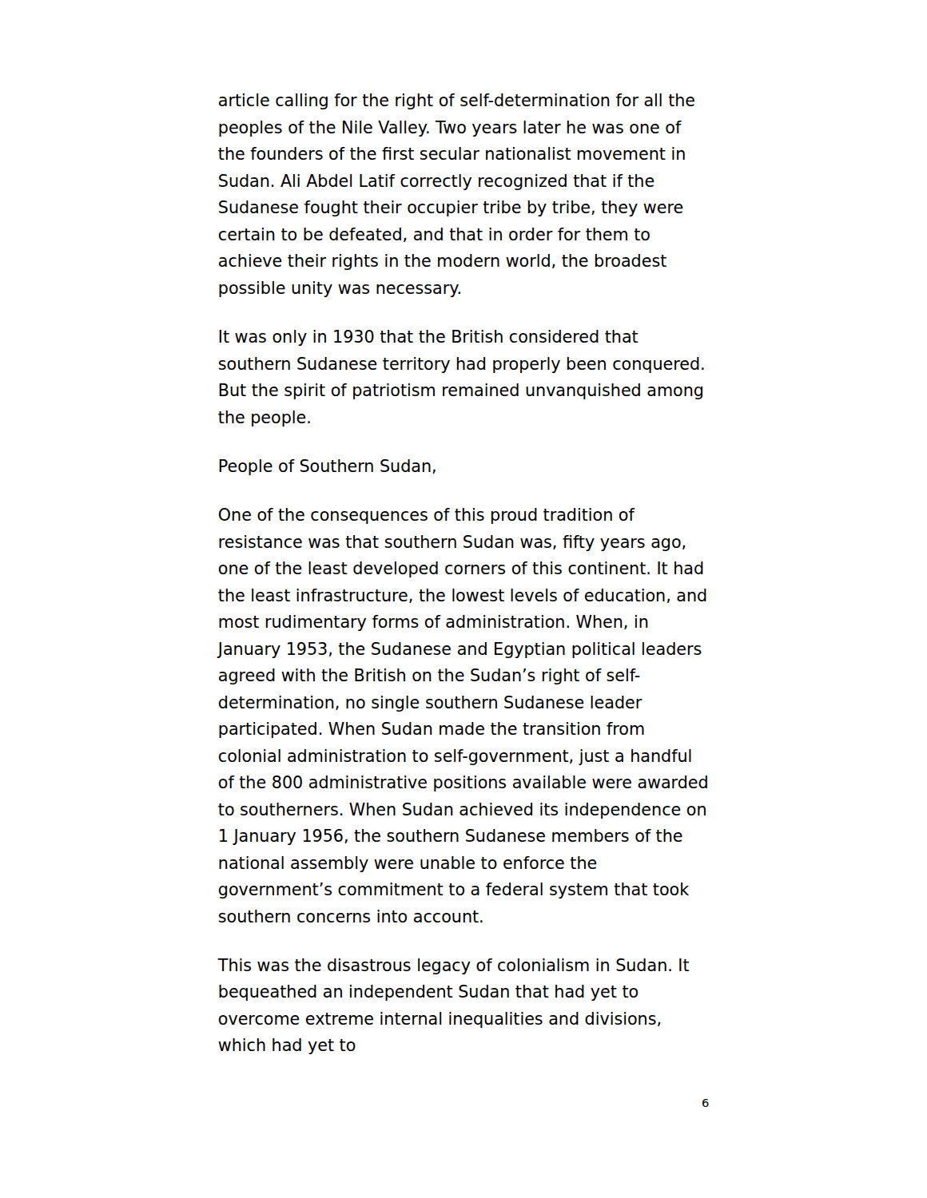article calling for the right of self-determination for all the peoples of the Nile Valley. Two years later he was one of the founders of the first secular nationalist movement in Sudan. Ali Abdel Latif correctly recognized that if the Sudanese fought their occupier tribe by tribe, they were certain to be defeated, and that in order for them to achieve their rights in the modern world, the broadest possible unity was necessary.
It was only in 1930 that the British considered that southern Sudanese territory had properly been conquered. But the spirit of patriotism remained unvanquished among the people.
People of Southern Sudan,
One of the consequences of this proud tradition of resistance was that southern Sudan was, fifty years ago, one of the least developed corners of this continent. It had the least infrastructure, the lowest levels of education, and most rudimentary forms of administration. When, in January 1953, the Sudanese and Egyptian political leaders agreed with the British on the Sudan’s right of self-determination, no single southern Sudanese leader participated. When Sudan made the transition from colonial administration to self-government, just a handful of the 800 administrative positions available were awarded to southerners. When Sudan achieved its independence on 1 January 1956, the southern Sudanese members of the national assembly were unable to enforce the government’s commitment to a federal system that took southern concerns into account.
This was the disastrous legacy of colonialism in Sudan. It bequeathed an independent Sudan that had yet to overcome extreme internal inequalities and divisions, which had yet to
6